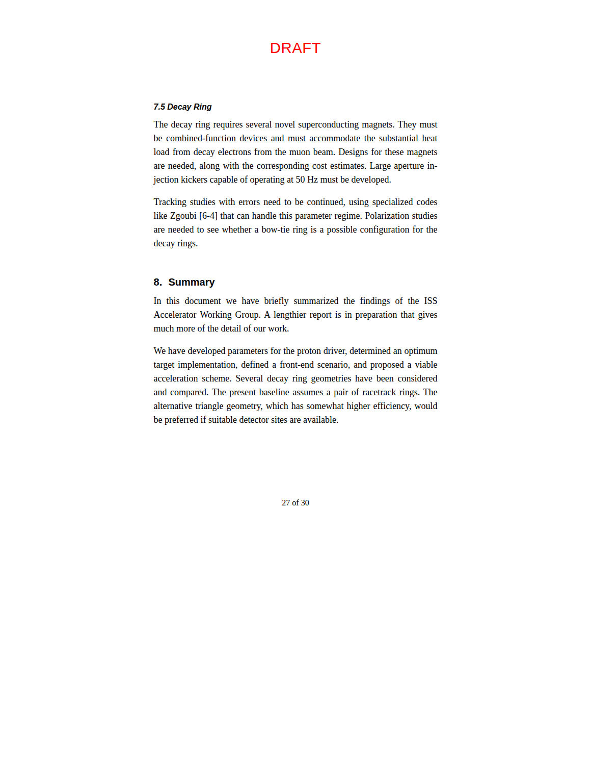DRAFT
7.5 Decay Ring
The decay ring requires several novel superconducting magnets. They must be combined-function devices and must accommodate the substantial heat load from decay electrons from the muon beam. Designs for these magnets are needed, along with the corresponding cost estimates. Large aperture injection kickers capable of operating at 50 Hz must be developed.
Tracking studies with errors need to be continued, using specialized codes like Zgoubi [6-4] that can handle this parameter regime. Polarization studies are needed to see whether a bow-tie ring is a possible configuration for the decay rings.
8. Summary
In this document we have briefly summarized the findings of the ISS Accelerator Working Group. A lengthier report is in preparation that gives much more of the detail of our work.
We have developed parameters for the proton driver, determined an optimum target implementation, defined a front-end scenario, and proposed a viable acceleration scheme. Several decay ring geometries have been considered and compared. The present baseline assumes a pair of racetrack rings. The alternative triangle geometry, which has somewhat higher efficiency, would be preferred if suitable detector sites are available.
27 of 30